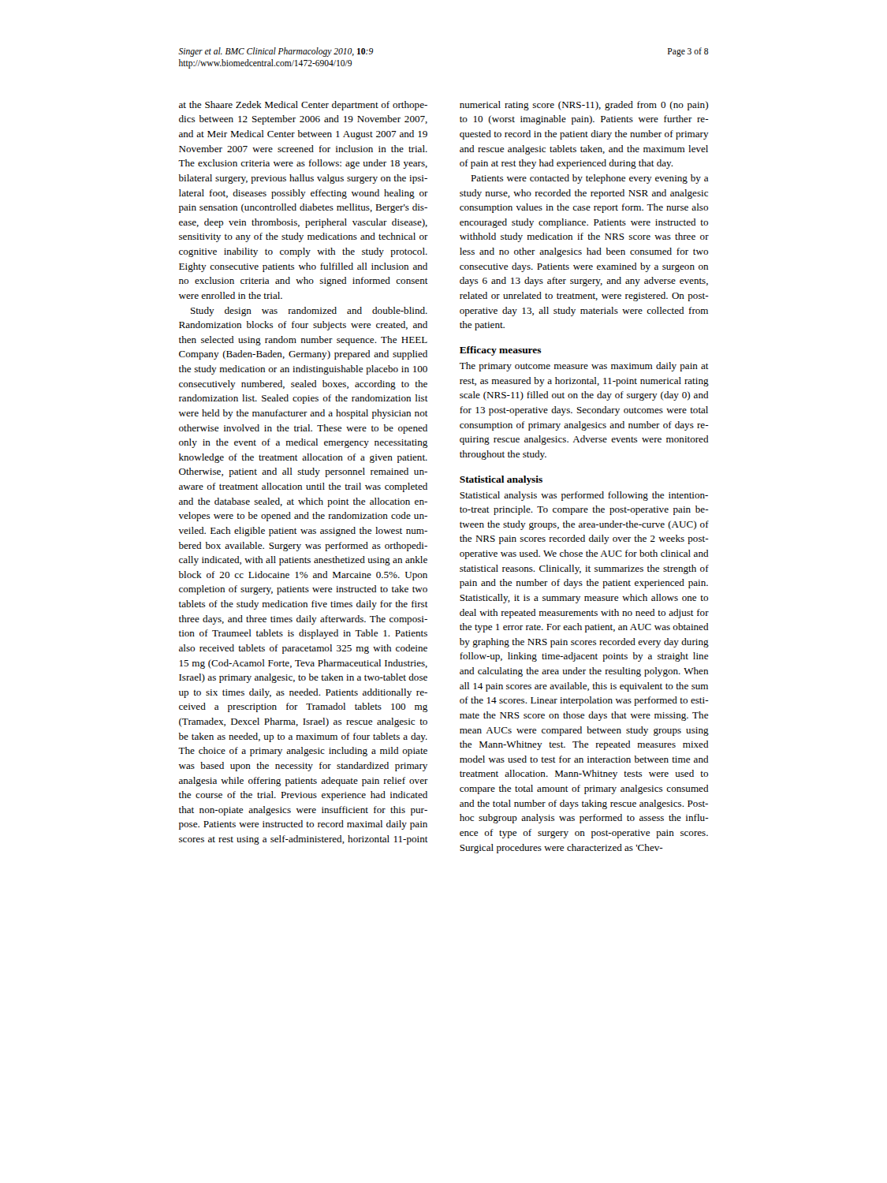Singer et al. BMC Clinical Pharmacology 2010, 10:9
http://www.biomedcentral.com/1472-6904/10/9
Page 3 of 8
at the Shaare Zedek Medical Center department of orthopedics between 12 September 2006 and 19 November 2007, and at Meir Medical Center between 1 August 2007 and 19 November 2007 were screened for inclusion in the trial. The exclusion criteria were as follows: age under 18 years, bilateral surgery, previous hallus valgus surgery on the ipsilateral foot, diseases possibly effecting wound healing or pain sensation (uncontrolled diabetes mellitus, Berger's disease, deep vein thrombosis, peripheral vascular disease), sensitivity to any of the study medications and technical or cognitive inability to comply with the study protocol. Eighty consecutive patients who fulfilled all inclusion and no exclusion criteria and who signed informed consent were enrolled in the trial.
Study design was randomized and double-blind. Randomization blocks of four subjects were created, and then selected using random number sequence. The HEEL Company (Baden-Baden, Germany) prepared and supplied the study medication or an indistinguishable placebo in 100 consecutively numbered, sealed boxes, according to the randomization list. Sealed copies of the randomization list were held by the manufacturer and a hospital physician not otherwise involved in the trial. These were to be opened only in the event of a medical emergency necessitating knowledge of the treatment allocation of a given patient. Otherwise, patient and all study personnel remained unaware of treatment allocation until the trail was completed and the database sealed, at which point the allocation envelopes were to be opened and the randomization code unveiled. Each eligible patient was assigned the lowest numbered box available. Surgery was performed as orthopedically indicated, with all patients anesthetized using an ankle block of 20 cc Lidocaine 1% and Marcaine 0.5%. Upon completion of surgery, patients were instructed to take two tablets of the study medication five times daily for the first three days, and three times daily afterwards. The composition of Traumeel tablets is displayed in Table 1. Patients also received tablets of paracetamol 325 mg with codeine 15 mg (Cod-Acamol Forte, Teva Pharmaceutical Industries, Israel) as primary analgesic, to be taken in a two-tablet dose up to six times daily, as needed. Patients additionally received a prescription for Tramadol tablets 100 mg (Tramadex, Dexcel Pharma, Israel) as rescue analgesic to be taken as needed, up to a maximum of four tablets a day. The choice of a primary analgesic including a mild opiate was based upon the necessity for standardized primary analgesia while offering patients adequate pain relief over the course of the trial. Previous experience had indicated that non-opiate analgesics were insufficient for this purpose. Patients were instructed to record maximal daily pain scores at rest using a self-administered, horizontal 11-point numerical rating score (NRS-11), graded from 0 (no pain) to 10 (worst imaginable pain). Patients were further requested to record in the patient diary the number of primary and rescue analgesic tablets taken, and the maximum level of pain at rest they had experienced during that day.
Patients were contacted by telephone every evening by a study nurse, who recorded the reported NSR and analgesic consumption values in the case report form. The nurse also encouraged study compliance. Patients were instructed to withhold study medication if the NRS score was three or less and no other analgesics had been consumed for two consecutive days. Patients were examined by a surgeon on days 6 and 13 days after surgery, and any adverse events, related or unrelated to treatment, were registered. On post-operative day 13, all study materials were collected from the patient.
Efficacy measures
The primary outcome measure was maximum daily pain at rest, as measured by a horizontal, 11-point numerical rating scale (NRS-11) filled out on the day of surgery (day 0) and for 13 post-operative days. Secondary outcomes were total consumption of primary analgesics and number of days requiring rescue analgesics. Adverse events were monitored throughout the study.
Statistical analysis
Statistical analysis was performed following the intention-to-treat principle. To compare the post-operative pain between the study groups, the area-under-the-curve (AUC) of the NRS pain scores recorded daily over the 2 weeks post-operative was used. We chose the AUC for both clinical and statistical reasons. Clinically, it summarizes the strength of pain and the number of days the patient experienced pain. Statistically, it is a summary measure which allows one to deal with repeated measurements with no need to adjust for the type 1 error rate. For each patient, an AUC was obtained by graphing the NRS pain scores recorded every day during follow-up, linking time-adjacent points by a straight line and calculating the area under the resulting polygon. When all 14 pain scores are available, this is equivalent to the sum of the 14 scores. Linear interpolation was performed to estimate the NRS score on those days that were missing. The mean AUCs were compared between study groups using the Mann-Whitney test. The repeated measures mixed model was used to test for an interaction between time and treatment allocation. Mann-Whitney tests were used to compare the total amount of primary analgesics consumed and the total number of days taking rescue analgesics. Post-hoc subgroup analysis was performed to assess the influence of type of surgery on post-operative pain scores. Surgical procedures were characterized as 'Chev-